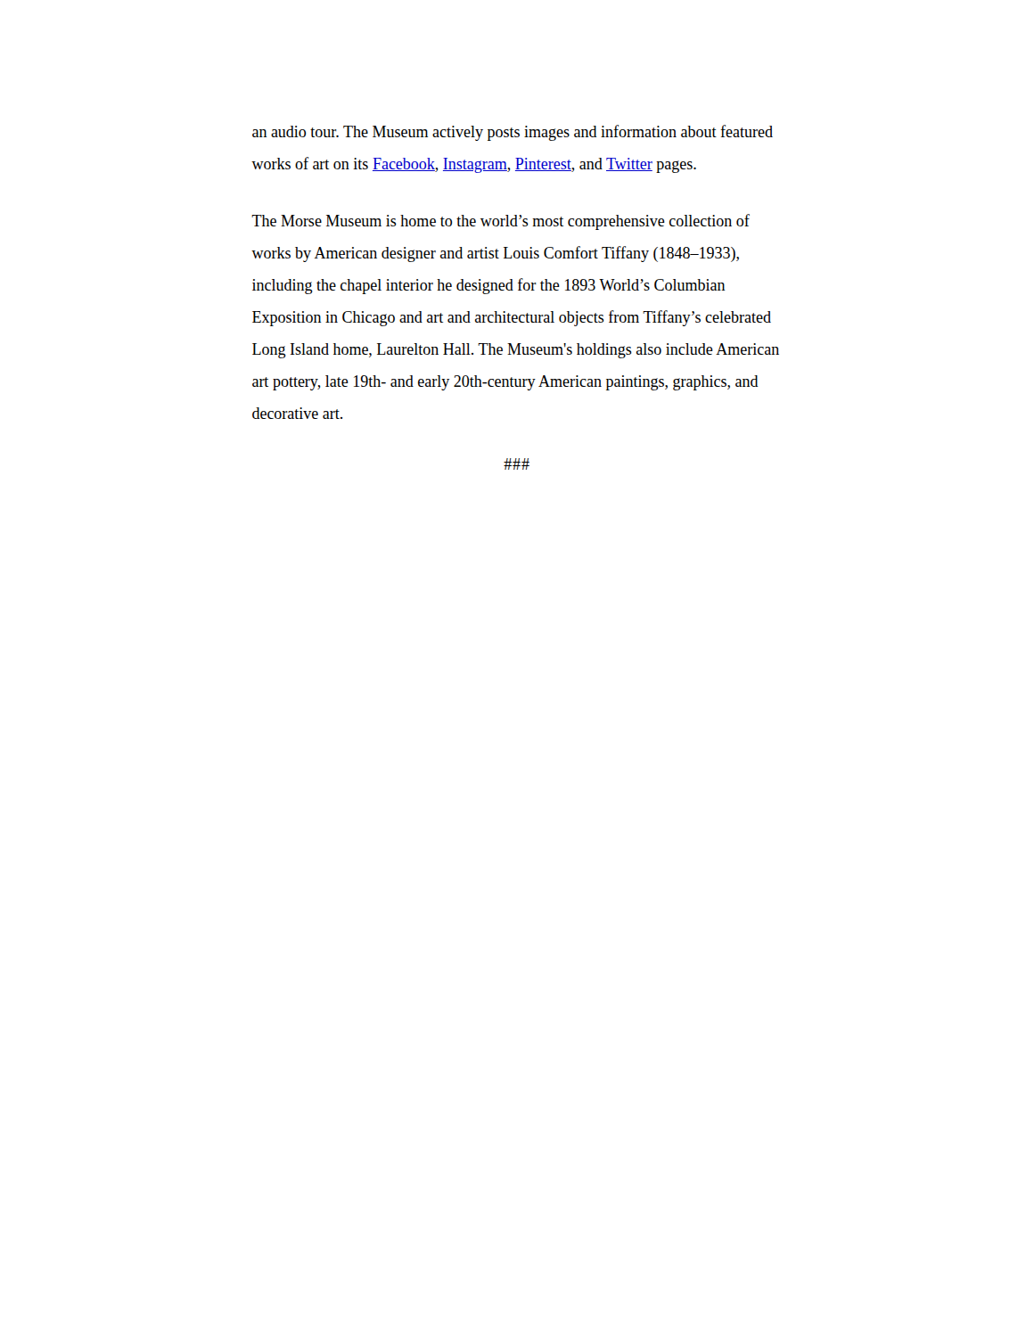an audio tour. The Museum actively posts images and information about featured works of art on its Facebook, Instagram, Pinterest, and Twitter pages.
The Morse Museum is home to the world’s most comprehensive collection of works by American designer and artist Louis Comfort Tiffany (1848–1933), including the chapel interior he designed for the 1893 World’s Columbian Exposition in Chicago and art and architectural objects from Tiffany’s celebrated Long Island home, Laurelton Hall. The Museum's holdings also include American art pottery, late 19th- and early 20th-century American paintings, graphics, and decorative art.
###